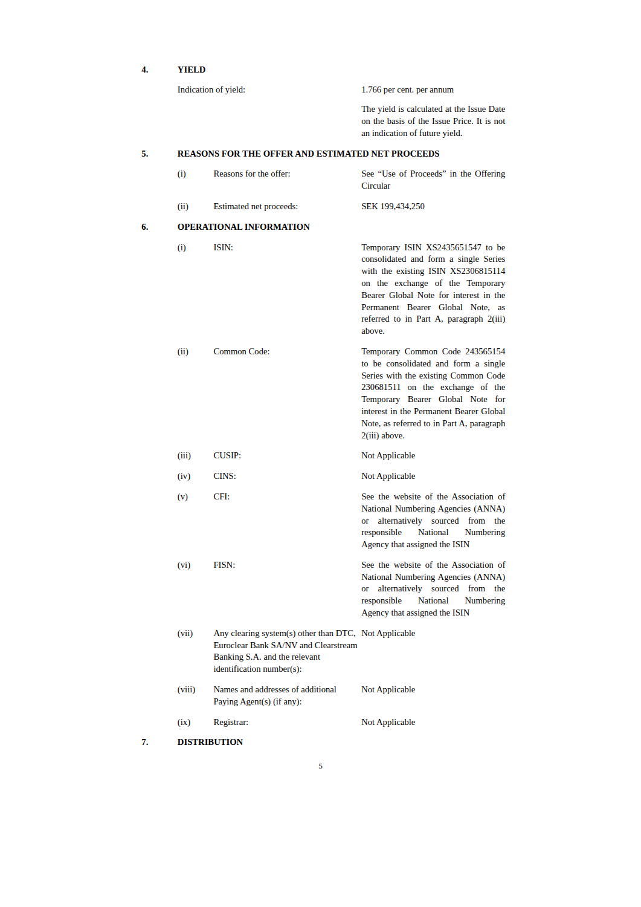| 4. | YIELD |
| | Indication of yield: | 1.766 per cent. per annum The yield is calculated at the Issue Date on the basis of the Issue Price. It is not an indication of future yield. |
| 5. | REASONS FOR THE OFFER AND ESTIMATED NET PROCEEDS |
| | (i) | Reasons for the offer: | See “Use of Proceeds” in the Offering Circular |
| | (ii) | Estimated net proceeds: | SEK 199,434,250 |
| 6. | OPERATIONAL INFORMATION |
| | (i) | ISIN: | Temporary ISIN XS2435651547 to be consolidated and form a single Series with the existing ISIN XS2306815114 on the exchange of the Temporary Bearer Global Note for interest in the Permanent Bearer Global Note, as referred to in Part A, paragraph 2(iii) above. |
| | (ii) | Common Code: | Temporary Common Code 243565154 to be consolidated and form a single Series with the existing Common Code 230681511 on the exchange of the Temporary Bearer Global Note for interest in the Permanent Bearer Global Note, as referred to in Part A, paragraph 2(iii) above. |
| | (iii) | CUSIP: | Not Applicable |
| | (iv) | CINS: | Not Applicable |
| | (v) | CFI: | See the website of the Association of National Numbering Agencies (ANNA) or alternatively sourced from the responsible National Numbering Agency that assigned the ISIN |
| | (vi) | FISN: | See the website of the Association of National Numbering Agencies (ANNA) or alternatively sourced from the responsible National Numbering Agency that assigned the ISIN |
| | (vii) | Any clearing system(s) other than DTC, Euroclear Bank SA/NV and Clearstream Banking S.A. and the relevant identification number(s): | Not Applicable |
| | (viii) | Names and addresses of additional Paying Agent(s) (if any): | Not Applicable |
| | (ix) | Registrar: | Not Applicable |
| 7. | DISTRIBUTION |
5